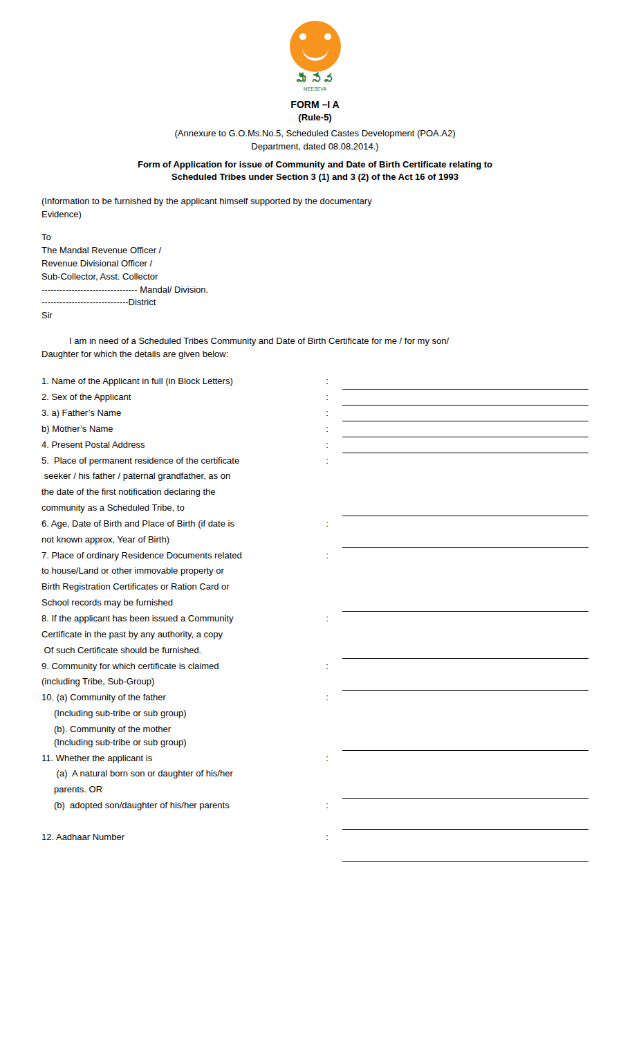మీ సేవ
MEESEVA
FORM –I A
(Rule-5)
(Annexure to G.O.Ms.No.5, Scheduled Castes Development (POA.A2)
Department, dated 08.08.2014.)
Form of Application for issue of Community and Date of Birth Certificate relating to
Scheduled Tribes under Section 3 (1) and 3 (2) of the Act 16 of 1993
(Information to be furnished by the applicant himself supported by the documentary
Evidence)
To
The Mandal Revenue Officer /
Revenue Divisional Officer /
Sub-Collector, Asst. Collector
-------------------------------- Mandal/ Division.
-----------------------------District
Sir
I am in need of a Scheduled Tribes Community and Date of Birth Certificate for me / for my son/
Daughter for which the details are given below:
| 1. Name of the Applicant in full (in Block Letters) | : | |
| 2. Sex of the Applicant | : | |
| 3. a) Father’s Name | : | |
| b) Mother’s Name | : | |
| 4. Present Postal Address | : | |
| 5. Place of permanent residence of the certificate | : | |
| seeker / his father / paternal grandfather, as on | | |
| the date of the first notification declaring the | | |
| community as a Scheduled Tribe, to | | |
| 6. Age, Date of Birth and Place of Birth (if date is | : | |
| not known approx, Year of Birth) | | |
| 7. Place of ordinary Residence Documents related | : | |
| to house/Land or other immovable property or | | |
| Birth Registration Certificates or Ration Card or | | |
| School records may be furnished | | |
| 8. If the applicant has been issued a Community | : | |
| Certificate in the past by any authority, a copy | | |
| Of such Certificate should be furnished. | | |
| 9. Community for which certificate is claimed | : | |
| (including Tribe, Sub-Group) | | |
| 10. (a) Community of the father | : | |
| (Including sub-tribe or sub group) | | |
| (b). Community of the mother (Including sub-tribe or sub group) | | |
| 11. Whether the applicant is | : | |
| (a) A natural born son or daughter of his/her | | |
| parents. OR | | |
| (b) adopted son/daughter of his/her parents | : | |
| 12. Aadhaar Number | : | |